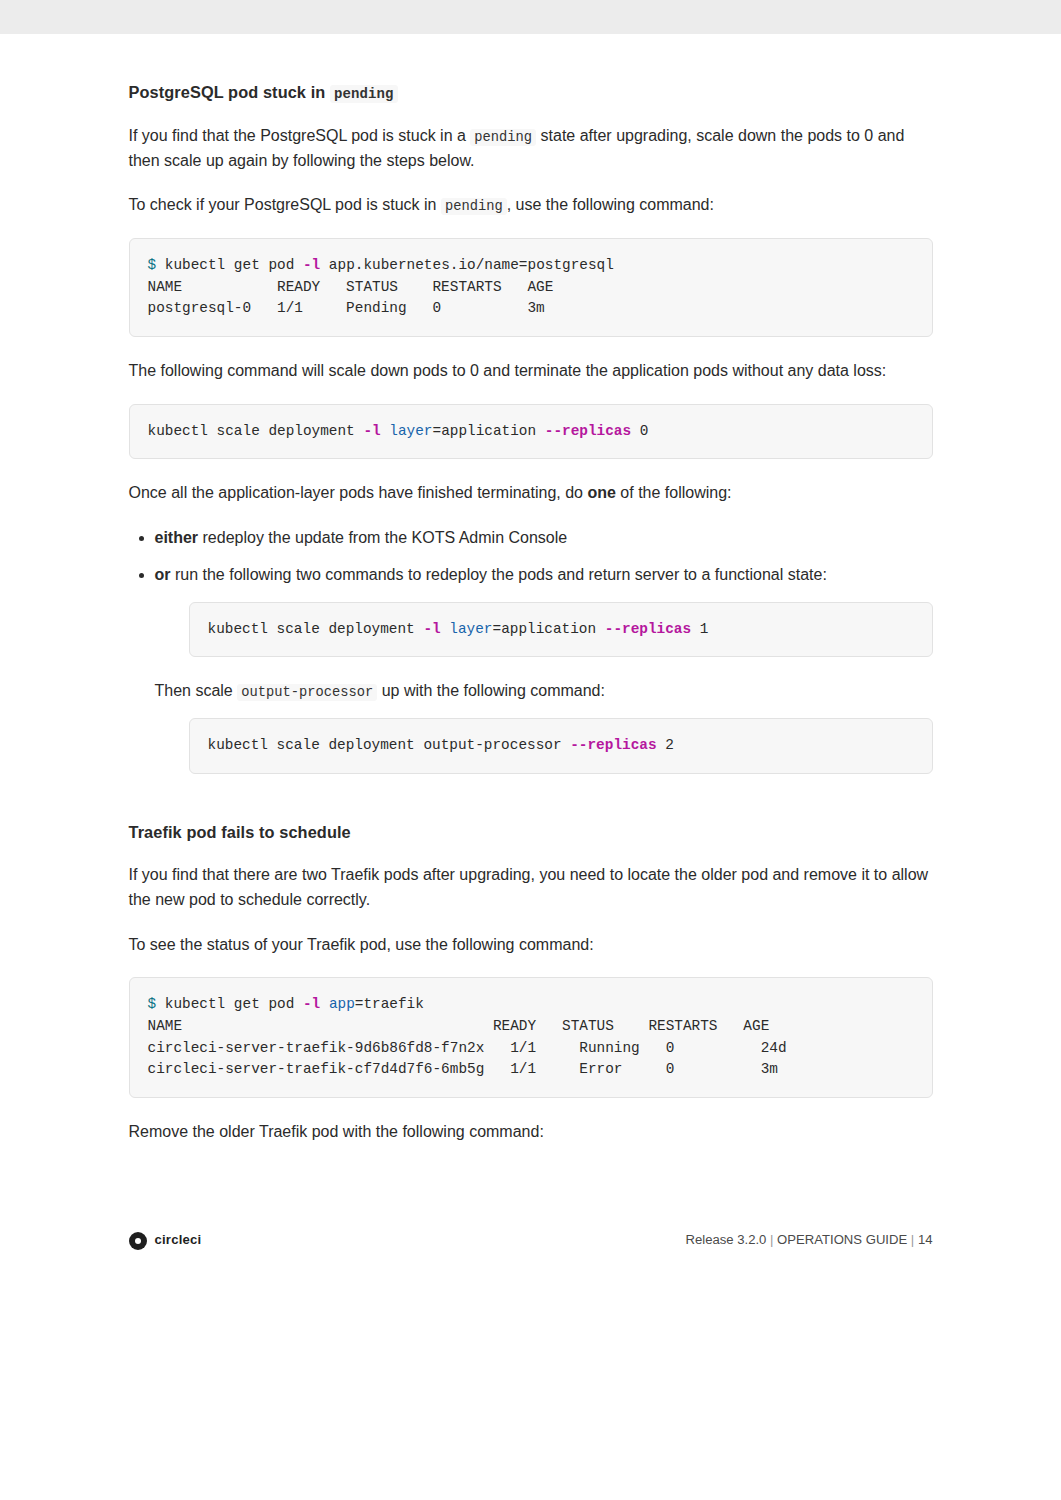PostgreSQL pod stuck in pending
If you find that the PostgreSQL pod is stuck in a pending state after upgrading, scale down the pods to 0 and then scale up again by following the steps below.
To check if your PostgreSQL pod is stuck in pending, use the following command:
$ kubectl get pod -l app.kubernetes.io/name=postgresql
NAME           READY   STATUS    RESTARTS   AGE
postgresql-0   1/1     Pending   0          3m
The following command will scale down pods to 0 and terminate the application pods without any data loss:
kubectl scale deployment -l layer=application --replicas 0
Once all the application-layer pods have finished terminating, do one of the following:
either redeploy the update from the KOTS Admin Console
or run the following two commands to redeploy the pods and return server to a functional state:
kubectl scale deployment -l layer=application --replicas 1
Then scale output-processor up with the following command:
kubectl scale deployment output-processor --replicas 2
Traefik pod fails to schedule
If you find that there are two Traefik pods after upgrading, you need to locate the older pod and remove it to allow the new pod to schedule correctly.
To see the status of your Traefik pod, use the following command:
$ kubectl get pod -l app=traefik
NAME                                    READY   STATUS    RESTARTS   AGE
circleci-server-traefik-9d6b86fd8-f7n2x   1/1     Running   0          24d
circleci-server-traefik-cf7d4d7f6-6mb5g   1/1     Error     0          3m
Remove the older Traefik pod with the following command:
circleci
Release 3.2.0 | OPERATIONS GUIDE | 14